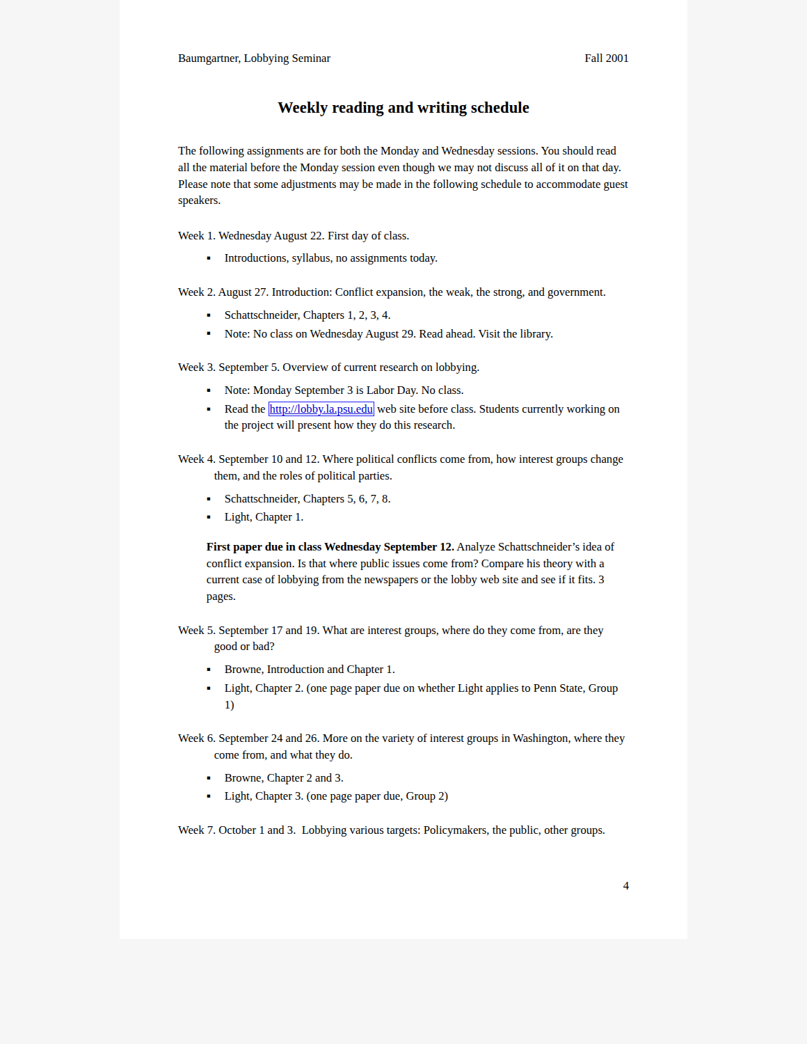Baumgartner, Lobbying Seminar
Fall 2001
Weekly reading and writing schedule
The following assignments are for both the Monday and Wednesday sessions. You should read all the material before the Monday session even though we may not discuss all of it on that day. Please note that some adjustments may be made in the following schedule to accommodate guest speakers.
Week 1. Wednesday August 22. First day of class.
Introductions, syllabus, no assignments today.
Week 2. August 27. Introduction: Conflict expansion, the weak, the strong, and government.
Schattschneider, Chapters 1, 2, 3, 4.
Note: No class on Wednesday August 29. Read ahead. Visit the library.
Week 3. September 5. Overview of current research on lobbying.
Note: Monday September 3 is Labor Day. No class.
Read the http://lobby.la.psu.edu web site before class. Students currently working on the project will present how they do this research.
Week 4. September 10 and 12. Where political conflicts come from, how interest groups change them, and the roles of political parties.
Schattschneider, Chapters 5, 6, 7, 8.
Light, Chapter 1.
First paper due in class Wednesday September 12. Analyze Schattschneider’s idea of conflict expansion. Is that where public issues come from? Compare his theory with a current case of lobbying from the newspapers or the lobby web site and see if it fits. 3 pages.
Week 5. September 17 and 19. What are interest groups, where do they come from, are they good or bad?
Browne, Introduction and Chapter 1.
Light, Chapter 2. (one page paper due on whether Light applies to Penn State, Group 1)
Week 6. September 24 and 26. More on the variety of interest groups in Washington, where they come from, and what they do.
Browne, Chapter 2 and 3.
Light, Chapter 3. (one page paper due, Group 2)
Week 7. October 1 and 3. Lobbying various targets: Policymakers, the public, other groups.
4